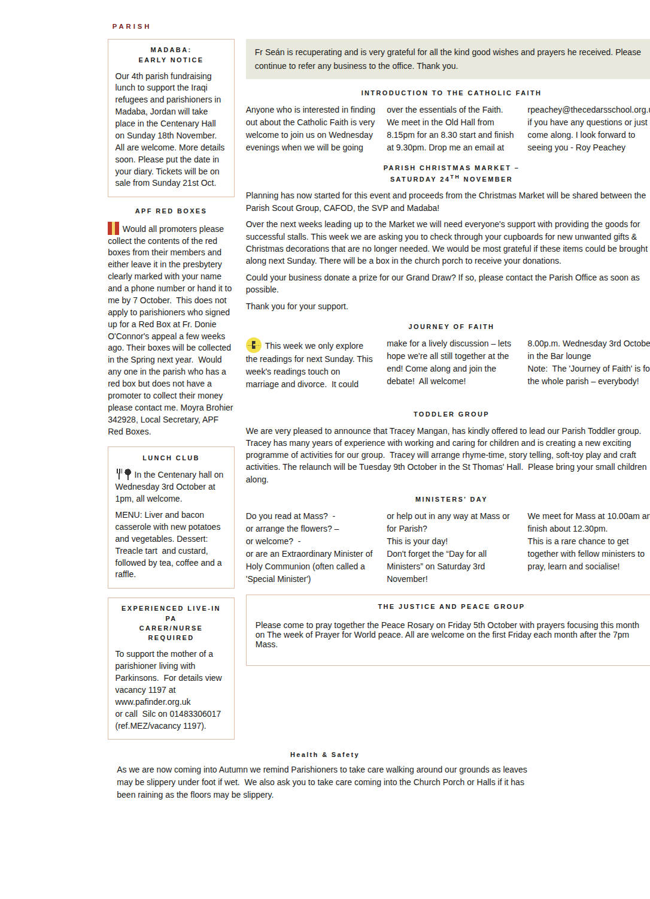PARISH
Madaba:
Early Notice
Our 4th parish fundraising lunch to support the Iraqi refugees and parishioners in Madaba, Jordan will take place in the Centenary Hall on Sunday 18th November. All are welcome. More details soon. Please put the date in your diary. Tickets will be on sale from Sunday 21st Oct.
APF Red Boxes
Would all promoters please collect the contents of the red boxes from their members and either leave it in the presbytery clearly marked with your name and a phone number or hand it to me by 7 October. This does not apply to parishioners who signed up for a Red Box at Fr. Donie O'Connor's appeal a few weeks ago. Their boxes will be collected in the Spring next year. Would any one in the parish who has a red box but does not have a promoter to collect their money please contact me. Moyra Brohier 342928, Local Secretary, APF Red Boxes.
Lunch Club
In the Centenary hall on Wednesday 3rd October at 1pm, all welcome.
MENU: Liver and bacon casserole with new potatoes and vegetables. Dessert: Treacle tart and custard, followed by tea, coffee and a raffle.
Experienced Live-in PA
Carer/Nurse
Required
To support the mother of a parishioner living with Parkinsons. For details view vacancy 1197 at www.pafinder.org.uk
or call Silc on 01483306017 (ref.MEZ/vacancy 1197).
Fr Seán is recuperating and is very grateful for all the kind good wishes and prayers he received. Please continue to refer any business to the office. Thank you.
Introduction to the Catholic Faith
Anyone who is interested in finding out about the Catholic Faith is very welcome to join us on Wednesday evenings when we will be going over the essentials of the Faith. We meet in the Old Hall from 8.15pm for an 8.30 start and finish at 9.30pm. Drop me an email at rpeachey@thecedarsschool.org.uk if you have any questions or just come along. I look forward to seeing you - Roy Peachey
Parish Christmas Market –
Saturday 24th November
Planning has now started for this event and proceeds from the Christmas Market will be shared between the Parish Scout Group, CAFOD, the SVP and Madaba!
Over the next weeks leading up to the Market we will need everyone's support with providing the goods for successful stalls. This week we are asking you to check through your cupboards for new unwanted gifts & Christmas decorations that are no longer needed. We would be most grateful if these items could be brought along next Sunday. There will be a box in the church porch to receive your donations.
Could your business donate a prize for our Grand Draw? If so, please contact the Parish Office as soon as possible.
Thank you for your support.
Journey of Faith
This week we only explore the readings for next Sunday. This week's readings touch on marriage and divorce. It could make for a lively discussion – lets hope we're all still together at the end! Come along and join the debate! All welcome!
8.00p.m. Wednesday 3rd October, in the Bar lounge
Note: The 'Journey of Faith' is for the whole parish – everybody!
Toddler Group
We are very pleased to announce that Tracey Mangan, has kindly offered to lead our Parish Toddler group. Tracey has many years of experience with working and caring for children and is creating a new exciting programme of activities for our group. Tracey will arrange rhyme-time, story telling, soft-toy play and craft activities. The relaunch will be Tuesday 9th October in the St Thomas' Hall. Please bring your small children along.
Ministers' Day
Do you read at Mass? -
or arrange the flowers? –
or welcome? -
or are an Extraordinary Minister of Holy Communion (often called a 'Special Minister')
or help out in any way at Mass or for Parish?
This is your day!
Don't forget the “Day for all Ministers” on Saturday 3rd November!
We meet for Mass at 10.00am and finish about 12.30pm.
This is a rare chance to get together with fellow ministers to pray, learn and socialise!
The Justice and Peace Group
Please come to pray together the Peace Rosary on Friday 5th October with prayers focusing this month on The week of Prayer for World peace. All are welcome on the first Friday each month after the 7pm Mass.
Health & Safety
As we are now coming into Autumn we remind Parishioners to take care walking around our grounds as leaves may be slippery under foot if wet. We also ask you to take care coming into the Church Porch or Halls if it has been raining as the floors may be slippery.